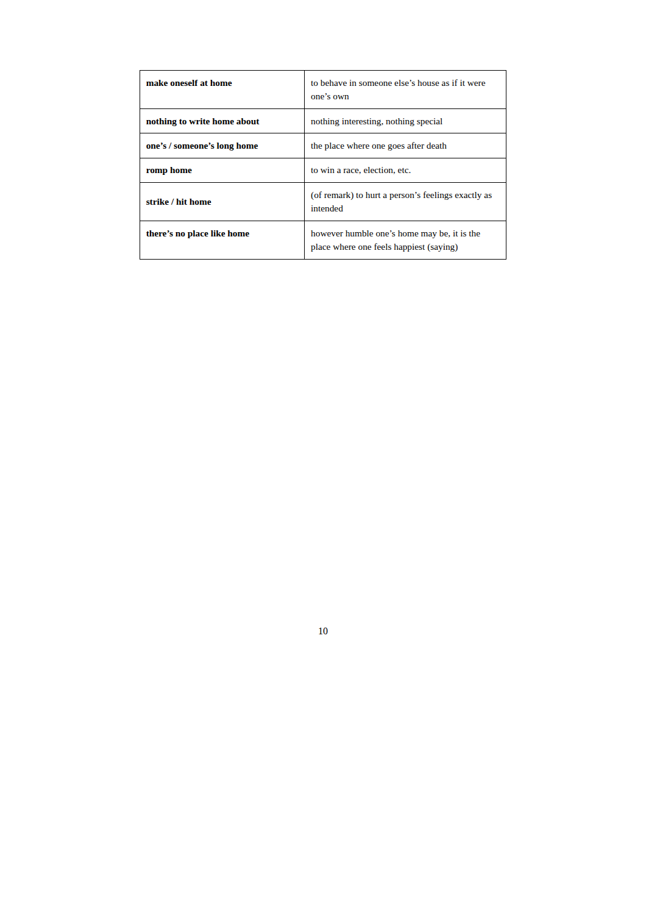| make oneself at home | to behave in someone else’s house as if it were one’s own |
| nothing to write home about | nothing interesting, nothing special |
| one’s / someone’s long home | the place where one goes after death |
| romp home | to win a race, election, etc. |
| strike / hit home | (of remark) to hurt a person’s feelings exactly as intended |
| there’s no place like home | however humble one’s home may be, it is the place where one feels happiest (saying) |
10